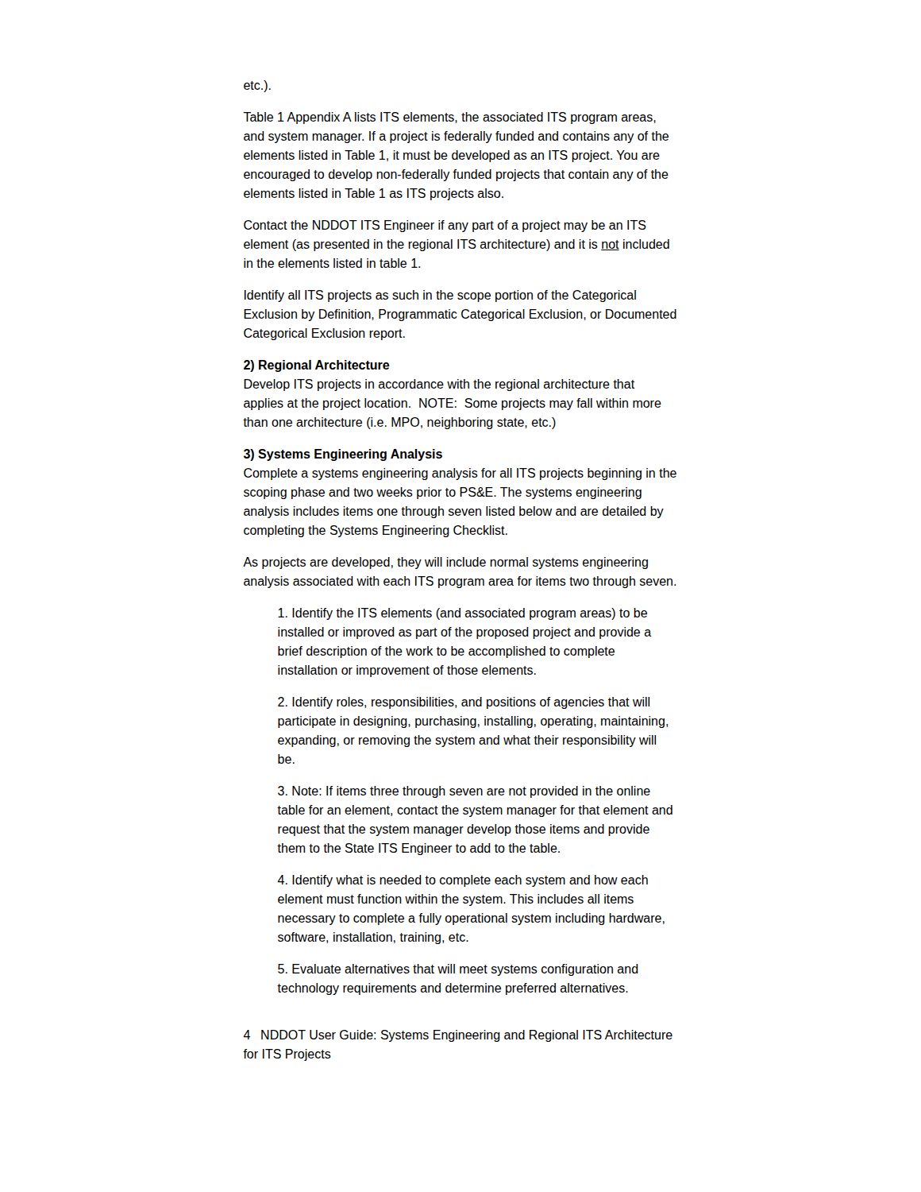etc.).
Table 1 Appendix A lists ITS elements, the associated ITS program areas, and system manager. If a project is federally funded and contains any of the elements listed in Table 1, it must be developed as an ITS project. You are encouraged to develop non-federally funded projects that contain any of the elements listed in Table 1 as ITS projects also.
Contact the NDDOT ITS Engineer if any part of a project may be an ITS element (as presented in the regional ITS architecture) and it is not included in the elements listed in table 1.
Identify all ITS projects as such in the scope portion of the Categorical Exclusion by Definition, Programmatic Categorical Exclusion, or Documented Categorical Exclusion report.
2) Regional Architecture
Develop ITS projects in accordance with the regional architecture that applies at the project location. NOTE: Some projects may fall within more than one architecture (i.e. MPO, neighboring state, etc.)
3) Systems Engineering Analysis
Complete a systems engineering analysis for all ITS projects beginning in the scoping phase and two weeks prior to PS&E. The systems engineering analysis includes items one through seven listed below and are detailed by completing the Systems Engineering Checklist.
As projects are developed, they will include normal systems engineering analysis associated with each ITS program area for items two through seven.
1. Identify the ITS elements (and associated program areas) to be installed or improved as part of the proposed project and provide a brief description of the work to be accomplished to complete installation or improvement of those elements.
2. Identify roles, responsibilities, and positions of agencies that will participate in designing, purchasing, installing, operating, maintaining, expanding, or removing the system and what their responsibility will be.
3. Note: If items three through seven are not provided in the online table for an element, contact the system manager for that element and request that the system manager develop those items and provide them to the State ITS Engineer to add to the table.
4. Identify what is needed to complete each system and how each element must function within the system. This includes all items necessary to complete a fully operational system including hardware, software, installation, training, etc.
5. Evaluate alternatives that will meet systems configuration and technology requirements and determine preferred alternatives.
4 NDDOT User Guide: Systems Engineering and Regional ITS Architecture for ITS Projects